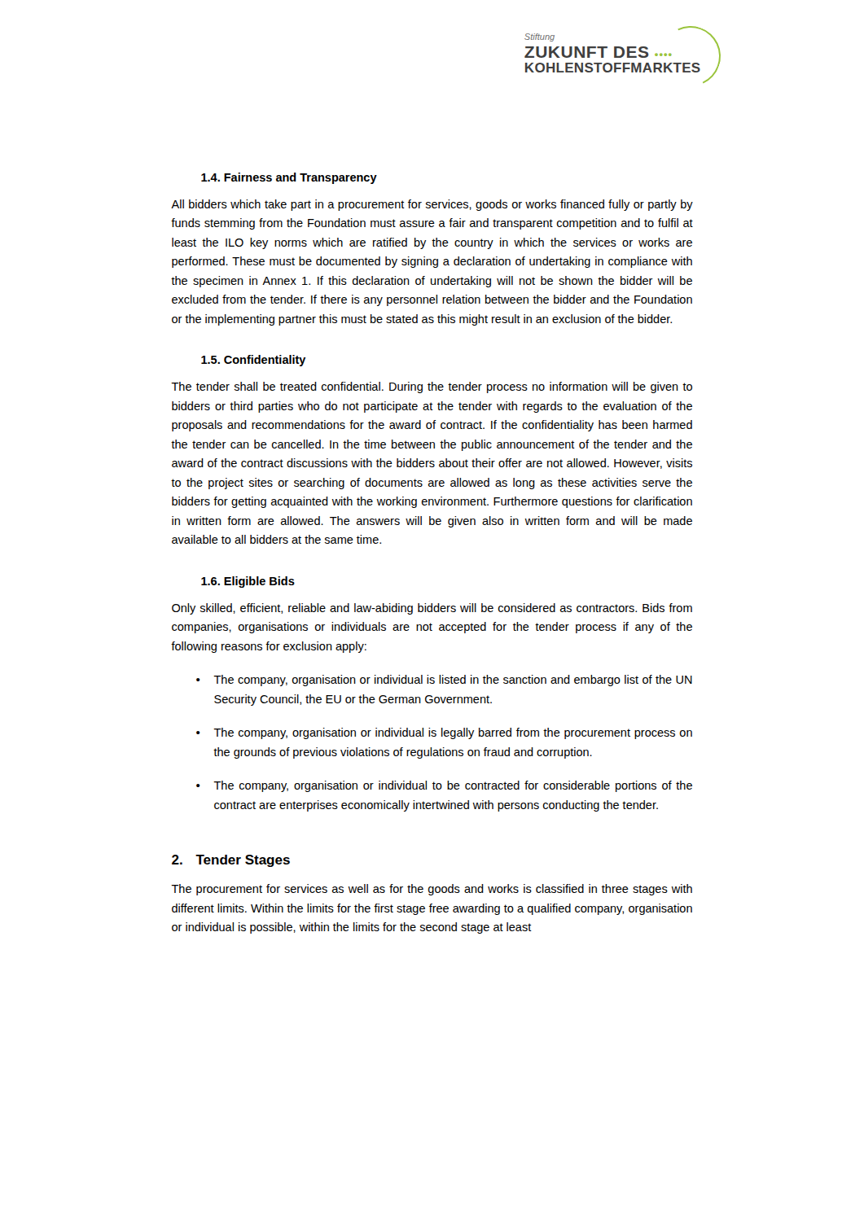Stiftung
ZUKUNFT DES ••••
KOHLENSTOFFMARKTES
1.4. Fairness and Transparency
All bidders which take part in a procurement for services, goods or works financed fully or partly by funds stemming from the Foundation must assure a fair and transparent competition and to fulfil at least the ILO key norms which are ratified by the country in which the services or works are performed. These must be documented by signing a declaration of undertaking in compliance with the specimen in Annex 1. If this declaration of undertaking will not be shown the bidder will be excluded from the tender. If there is any personnel relation between the bidder and the Foundation or the implementing partner this must be stated as this might result in an exclusion of the bidder.
1.5. Confidentiality
The tender shall be treated confidential. During the tender process no information will be given to bidders or third parties who do not participate at the tender with regards to the evaluation of the proposals and recommendations for the award of contract. If the confidentiality has been harmed the tender can be cancelled. In the time between the public announcement of the tender and the award of the contract discussions with the bidders about their offer are not allowed. However, visits to the project sites or searching of documents are allowed as long as these activities serve the bidders for getting acquainted with the working environment. Furthermore questions for clarification in written form are allowed. The answers will be given also in written form and will be made available to all bidders at the same time.
1.6. Eligible Bids
Only skilled, efficient, reliable and law-abiding bidders will be considered as contractors. Bids from companies, organisations or individuals are not accepted for the tender process if any of the following reasons for exclusion apply:
The company, organisation or individual is listed in the sanction and embargo list of the UN Security Council, the EU or the German Government.
The company, organisation or individual is legally barred from the procurement process on the grounds of previous violations of regulations on fraud and corruption.
The company, organisation or individual to be contracted for considerable portions of the contract are enterprises economically intertwined with persons conducting the tender.
2. Tender Stages
The procurement for services as well as for the goods and works is classified in three stages with different limits. Within the limits for the first stage free awarding to a qualified company, organisation or individual is possible, within the limits for the second stage at least